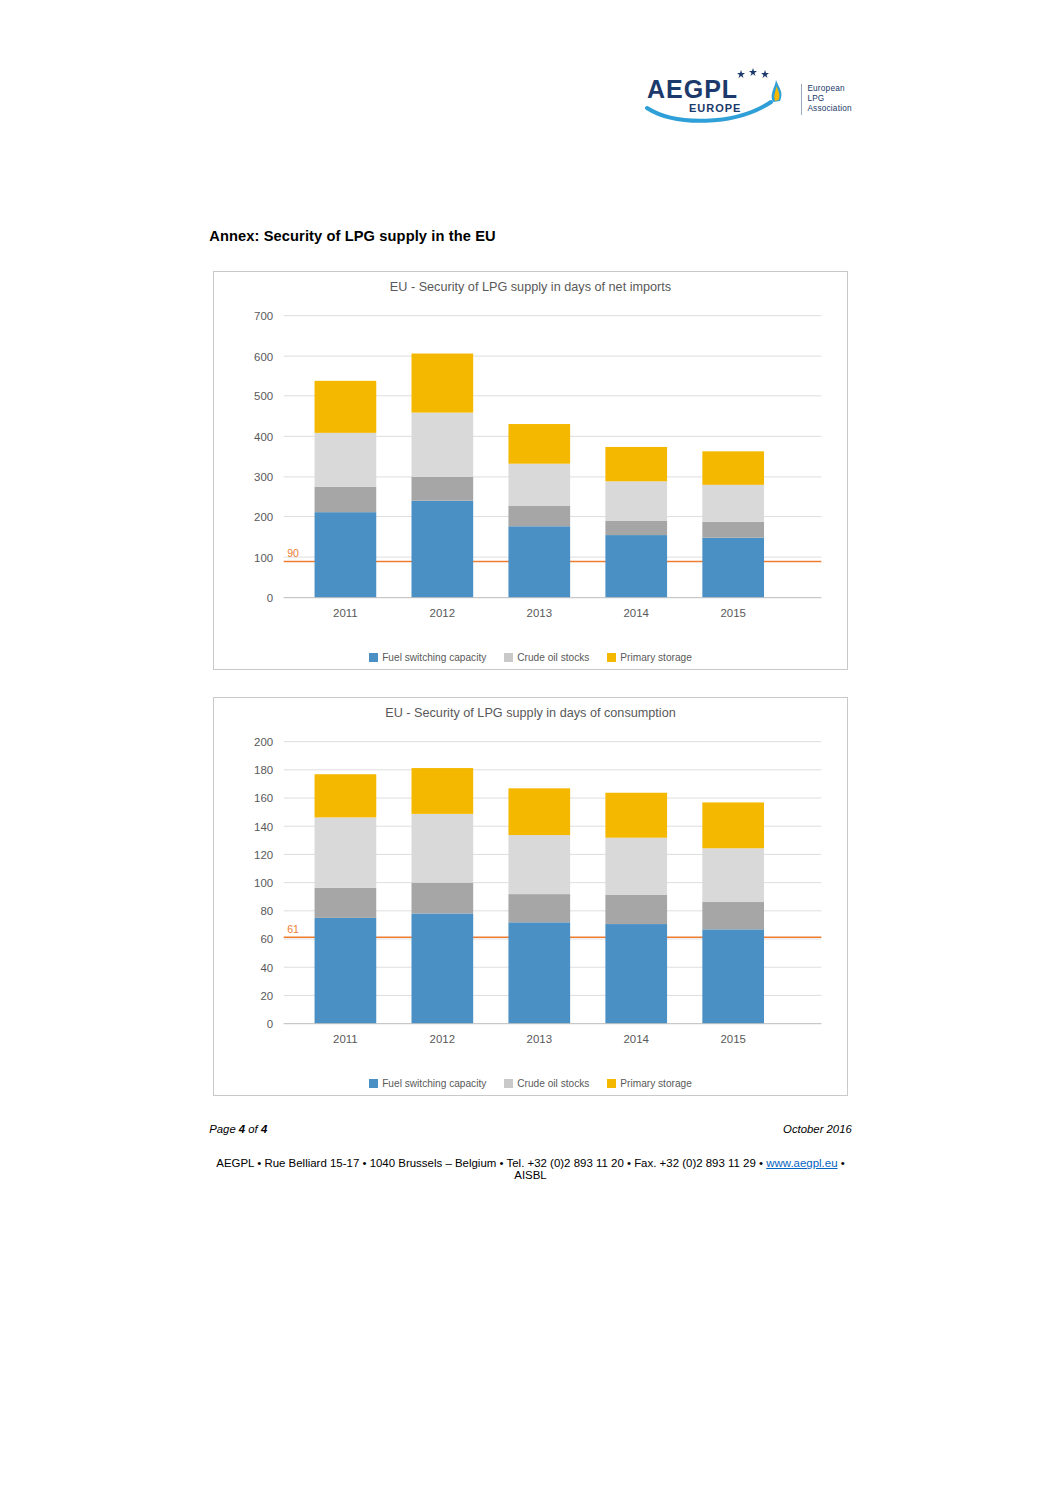AEGPL EUROPE
European LPG Association
Annex: Security of LPG supply in the EU
EU - Security of LPG supply in days of net imports
0 100 200 300 400 500 600 700 90 2011 2012 2013 2014 2015
Fuel switching capacity Crude oil stocks Primary storage
EU - Security of LPG supply in days of consumption
0 20 40 60 80 100 120 140 160 180 200 61 2011 2012 2013 2014 2015
Fuel switching capacity Crude oil stocks Primary storage
Page 4 of 4 October 2016
AEGPL • Rue Belliard 15-17 • 1040 Brussels – Belgium • Tel. +32 (0)2 893 11 20 • Fax. +32 (0)2 893 11 29 • www.aegpl.eu • AISBL